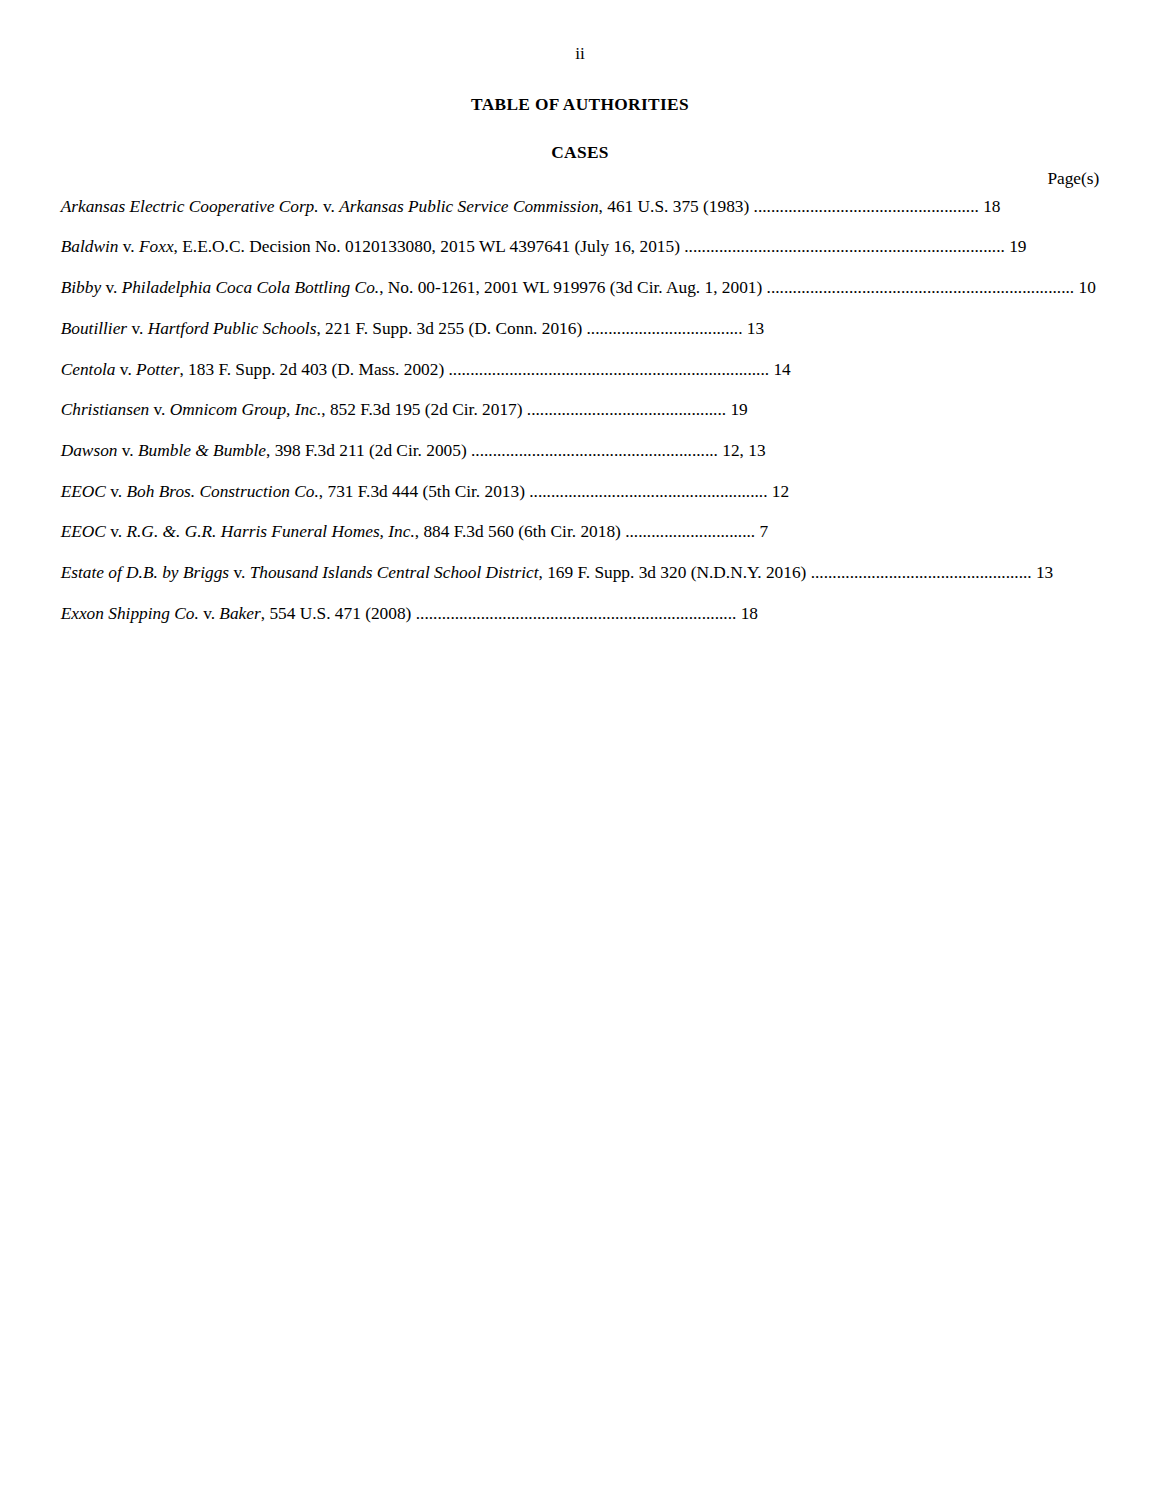ii
TABLE OF AUTHORITIES
CASES
Page(s)
Arkansas Electric Cooperative Corp. v. Arkansas Public Service Commission, 461 U.S. 375 (1983) .................................................... 18
Baldwin v. Foxx, E.E.O.C. Decision No. 0120133080, 2015 WL 4397641 (July 16, 2015) .......................................................................... 19
Bibby v. Philadelphia Coca Cola Bottling Co., No. 00-1261, 2001 WL 919976 (3d Cir. Aug. 1, 2001) ....................................................................... 10
Boutillier v. Hartford Public Schools, 221 F. Supp. 3d 255 (D. Conn. 2016) .................................... 13
Centola v. Potter, 183 F. Supp. 2d 403 (D. Mass. 2002) .......................................................................... 14
Christiansen v. Omnicom Group, Inc., 852 F.3d 195 (2d Cir. 2017) .............................................. 19
Dawson v. Bumble & Bumble, 398 F.3d 211 (2d Cir. 2005) ......................................................... 12, 13
EEOC v. Boh Bros. Construction Co., 731 F.3d 444 (5th Cir. 2013) ....................................................... 12
EEOC v. R.G. &. G.R. Harris Funeral Homes, Inc., 884 F.3d 560 (6th Cir. 2018) .............................. 7
Estate of D.B. by Briggs v. Thousand Islands Central School District, 169 F. Supp. 3d 320 (N.D.N.Y. 2016) ................................................... 13
Exxon Shipping Co. v. Baker, 554 U.S. 471 (2008) .......................................................................... 18